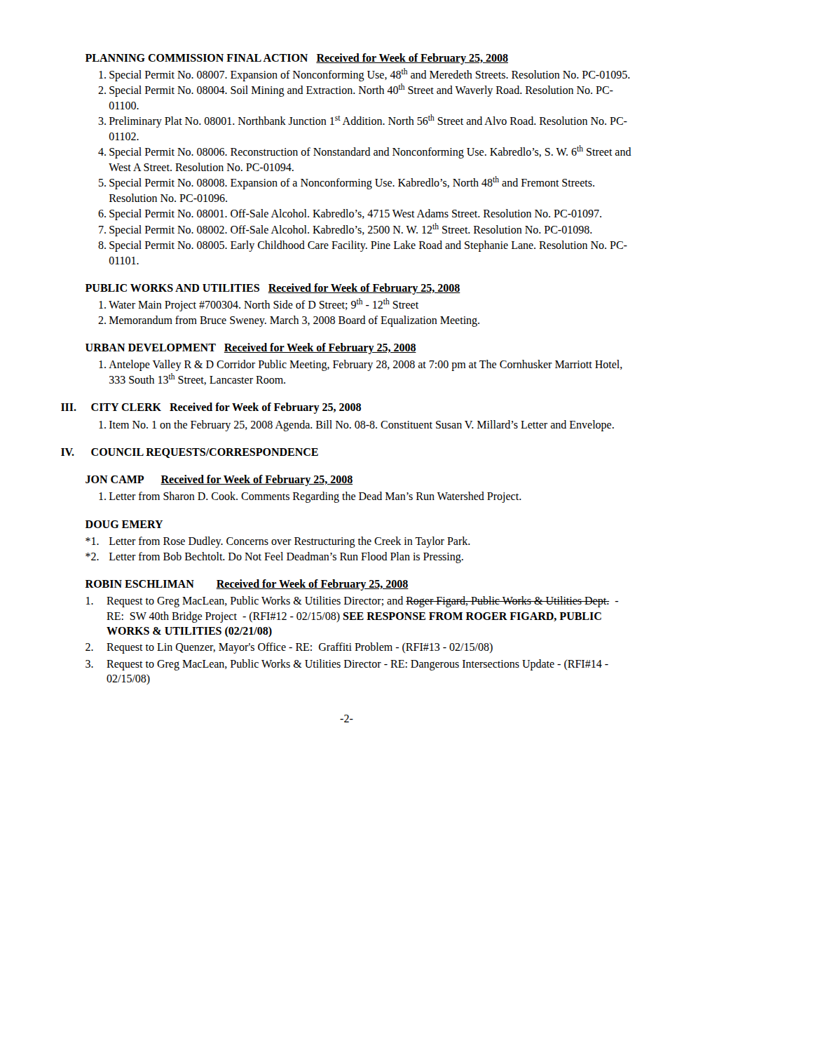PLANNING COMMISSION FINAL ACTION Received for Week of February 25, 2008
1. Special Permit No. 08007. Expansion of Nonconforming Use, 48th and Meredeth Streets. Resolution No. PC-01095.
2. Special Permit No. 08004. Soil Mining and Extraction. North 40th Street and Waverly Road. Resolution No. PC-01100.
3. Preliminary Plat No. 08001. Northbank Junction 1st Addition. North 56th Street and Alvo Road. Resolution No. PC-01102.
4. Special Permit No. 08006. Reconstruction of Nonstandard and Nonconforming Use. Kabredlo’s, S. W. 6th Street and West A Street. Resolution No. PC-01094.
5. Special Permit No. 08008. Expansion of a Nonconforming Use. Kabredlo’s, North 48th and Fremont Streets. Resolution No. PC-01096.
6. Special Permit No. 08001. Off-Sale Alcohol. Kabredlo’s, 4715 West Adams Street. Resolution No. PC-01097.
7. Special Permit No. 08002. Off-Sale Alcohol. Kabredlo’s, 2500 N. W. 12th Street. Resolution No. PC-01098.
8. Special Permit No. 08005. Early Childhood Care Facility. Pine Lake Road and Stephanie Lane. Resolution No. PC-01101.
PUBLIC WORKS AND UTILITIES Received for Week of February 25, 2008
1. Water Main Project #700304. North Side of D Street; 9th - 12th Street
2. Memorandum from Bruce Sweney. March 3, 2008 Board of Equalization Meeting.
URBAN DEVELOPMENT Received for Week of February 25, 2008
1. Antelope Valley R & D Corridor Public Meeting, February 28, 2008 at 7:00 pm at The Cornhusker Marriott Hotel, 333 South 13th Street, Lancaster Room.
III. CITY CLERK Received for Week of February 25, 2008
1. Item No. 1 on the February 25, 2008 Agenda. Bill No. 08-8. Constituent Susan V. Millard’s Letter and Envelope.
IV. COUNCIL REQUESTS/CORRESPONDENCE
JON CAMP Received for Week of February 25, 2008
1. Letter from Sharon D. Cook. Comments Regarding the Dead Man’s Run Watershed Project.
DOUG EMERY
*1. Letter from Rose Dudley. Concerns over Restructuring the Creek in Taylor Park.
*2. Letter from Bob Bechtolt. Do Not Feel Deadman’s Run Flood Plan is Pressing.
ROBIN ESCHLIMAN Received for Week of February 25, 2008
1. Request to Greg MacLean, Public Works & Utilities Director; and Roger Figard, Public Works & Utilities Dept. - RE: SW 40th Bridge Project - (RFI#12 - 02/15/08) SEE RESPONSE FROM ROGER FIGARD, PUBLIC WORKS & UTILITIES (02/21/08)
2. Request to Lin Quenzer, Mayor's Office - RE: Graffiti Problem - (RFI#13 - 02/15/08)
3. Request to Greg MacLean, Public Works & Utilities Director - RE: Dangerous Intersections Update - (RFI#14 - 02/15/08)
-2-